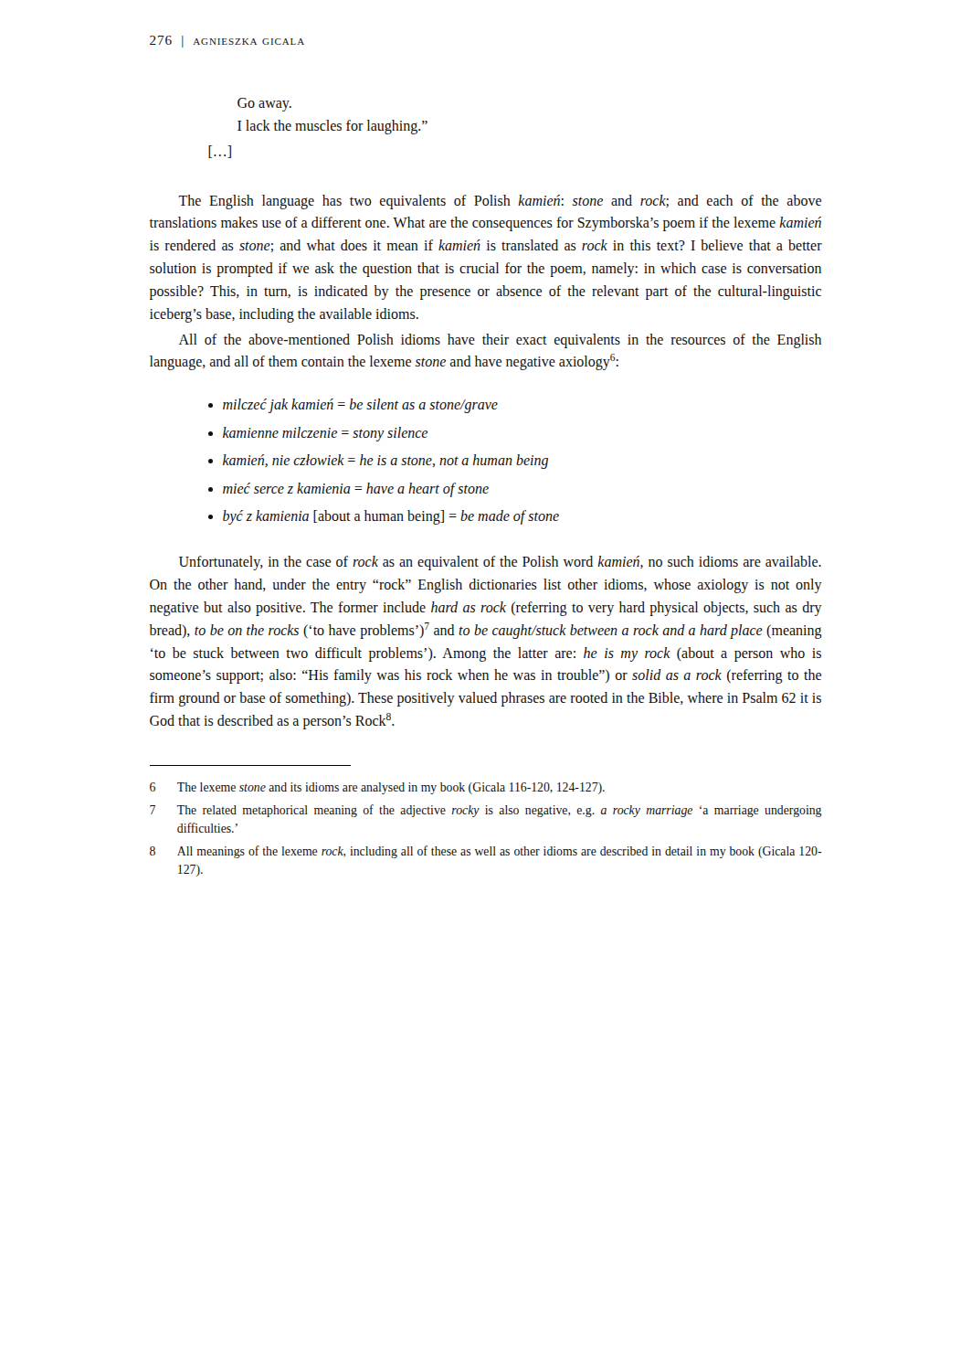276|agnieszka gicala
Go away.
I lack the muscles for laughing.”
[…]
The English language has two equivalents of Polish kamień: stone and rock; and each of the above translations makes use of a different one. What are the consequences for Szymborska’s poem if the lexeme kamień is rendered as stone; and what does it mean if kamień is translated as rock in this text? I believe that a better solution is prompted if we ask the question that is crucial for the poem, namely: in which case is conversation possible? This, in turn, is indicated by the presence or absence of the relevant part of the cultural-linguistic iceberg’s base, including the available idioms.
All of the above-mentioned Polish idioms have their exact equivalents in the resources of the English language, and all of them contain the lexeme stone and have negative axiology6:
milczeć jak kamień = be silent as a stone/grave
kamienne milczenie = stony silence
kamień, nie człowiek = he is a stone, not a human being
mieć serce z kamienia = have a heart of stone
być z kamienia [about a human being] = be made of stone
Unfortunately, in the case of rock as an equivalent of the Polish word kamień, no such idioms are available. On the other hand, under the entry “rock” English dictionaries list other idioms, whose axiology is not only negative but also positive. The former include hard as rock (referring to very hard physical objects, such as dry bread), to be on the rocks (‘to have problems’)7 and to be caught/stuck between a rock and a hard place (meaning ‘to be stuck between two difficult problems’). Among the latter are: he is my rock (about a person who is someone’s support; also: “His family was his rock when he was in trouble”) or solid as a rock (referring to the firm ground or base of something). These positively valued phrases are rooted in the Bible, where in Psalm 62 it is God that is described as a person’s Rock8.
6 The lexeme stone and its idioms are analysed in my book (Gicala 116-120, 124-127).
7 The related metaphorical meaning of the adjective rocky is also negative, e.g. a rocky marriage ‘a marriage undergoing difficulties.’
8 All meanings of the lexeme rock, including all of these as well as other idioms are described in detail in my book (Gicala 120-127).